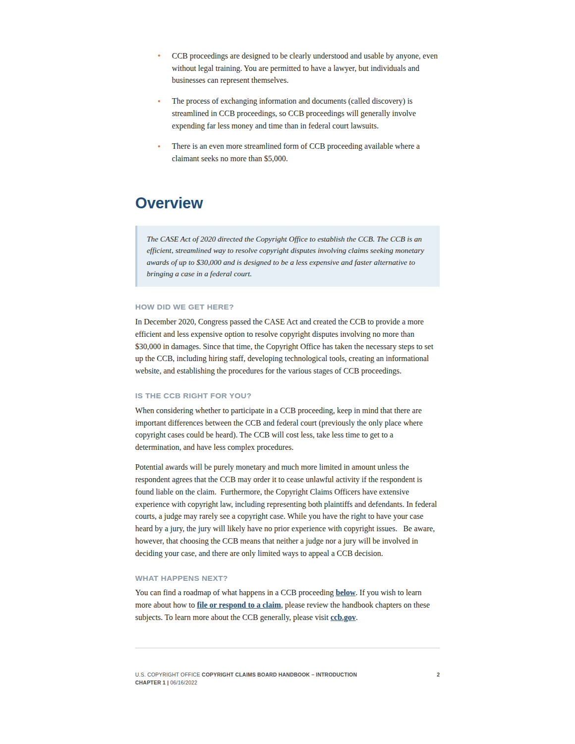CCB proceedings are designed to be clearly understood and usable by anyone, even without legal training. You are permitted to have a lawyer, but individuals and businesses can represent themselves.
The process of exchanging information and documents (called discovery) is streamlined in CCB proceedings, so CCB proceedings will generally involve expending far less money and time than in federal court lawsuits.
There is an even more streamlined form of CCB proceeding available where a claimant seeks no more than $5,000.
Overview
The CASE Act of 2020 directed the Copyright Office to establish the CCB. The CCB is an efficient, streamlined way to resolve copyright disputes involving claims seeking monetary awards of up to $30,000 and is designed to be a less expensive and faster alternative to bringing a case in a federal court.
How did we get here?
In December 2020, Congress passed the CASE Act and created the CCB to provide a more efficient and less expensive option to resolve copyright disputes involving no more than $30,000 in damages. Since that time, the Copyright Office has taken the necessary steps to set up the CCB, including hiring staff, developing technological tools, creating an informational website, and establishing the procedures for the various stages of CCB proceedings.
Is the CCB right for you?
When considering whether to participate in a CCB proceeding, keep in mind that there are important differences between the CCB and federal court (previously the only place where copyright cases could be heard). The CCB will cost less, take less time to get to a determination, and have less complex procedures.
Potential awards will be purely monetary and much more limited in amount unless the respondent agrees that the CCB may order it to cease unlawful activity if the respondent is found liable on the claim. Furthermore, the Copyright Claims Officers have extensive experience with copyright law, including representing both plaintiffs and defendants. In federal courts, a judge may rarely see a copyright case. While you have the right to have your case heard by a jury, the jury will likely have no prior experience with copyright issues. Be aware, however, that choosing the CCB means that neither a judge nor a jury will be involved in deciding your case, and there are only limited ways to appeal a CCB decision.
What happens next?
You can find a roadmap of what happens in a CCB proceeding below. If you wish to learn more about how to file or respond to a claim, please review the handbook chapters on these subjects. To learn more about the CCB generally, please visit ccb.gov.
U.S. Copyright Office Copyright Claims Board Handbook – Introduction
Chapter 1 | 06/16/2022
2